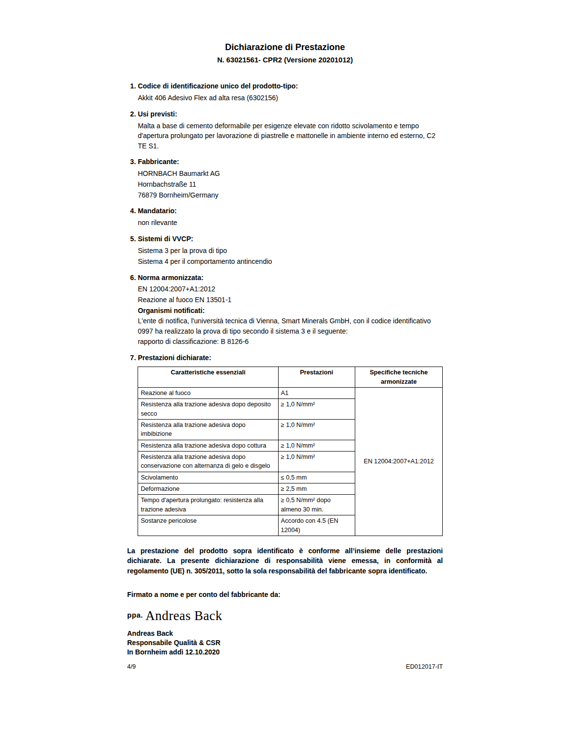Dichiarazione di Prestazione
N. 63021561- CPR2 (Versione 20201012)
Codice di identificazione unico del prodotto-tipo:
Akkit 406 Adesivo Flex ad alta resa (6302156)
Usi previsti:
Malta a base di cemento deformabile per esigenze elevate con ridotto scivolamento e tempo d'apertura prolungato per lavorazione di piastrelle e mattonelle in ambiente interno ed esterno, C2 TE S1.
Fabbricante:
HORNBACH Baumarkt AG
Hornbachstraße 11
76879 Bornheim/Germany
Mandatario:
non rilevante
Sistemi di VVCP:
Sistema 3 per la prova di tipo
Sistema 4 per il comportamento antincendio
Norma armonizzata:
EN 12004:2007+A1:2012
Reazione al fuoco EN 13501-1
Organismi notificati:
L'ente di notifica, l'università tecnica di Vienna, Smart Minerals GmbH, con il codice identificativo 0997 ha realizzato la prova di tipo secondo il sistema 3 e il seguente:
rapporto di classificazione: B 8126-6
Prestazioni dichiarate:
| Caratteristiche essenziali | Prestazioni | Specifiche tecniche armonizzate |
| --- | --- | --- |
| Reazione al fuoco | A1 | EN 12004:2007+A1:2012 |
| Resistenza alla trazione adesiva dopo deposito secco | ≥ 1,0 N/mm² |
| Resistenza alla trazione adesiva dopo imbibizione | ≥ 1,0 N/mm² |
| Resistenza alla trazione adesiva dopo cottura | ≥ 1,0 N/mm² |
| Resistenza alla trazione adesiva dopo conservazione con alternanza di gelo e disgelo | ≥ 1,0 N/mm² |
| Scivolamento | ≤ 0,5 mm |
| Deformazione | ≥ 2,5 mm |
| Tempo d'apertura prolungato: resistenza alla trazione adesiva | ≥ 0,5 N/mm² dopo almeno 30 min. |
| Sostanze pericolose | Accordo con 4.5 (EN 12004) |
La prestazione del prodotto sopra identificato è conforme all’insieme delle prestazioni dichiarate. La presente dichiarazione di responsabilità viene emessa, in conformità al regolamento (UE) n. 305/2011, sotto la sola responsabilità del fabbricante sopra identificato.
Firmato a nome e per conto del fabbricante da:
ppa. Andreas Back
Andreas Back
Responsabile Qualità & CSR
In Bornheim addì 12.10.2020
4/9 ED012017-IT